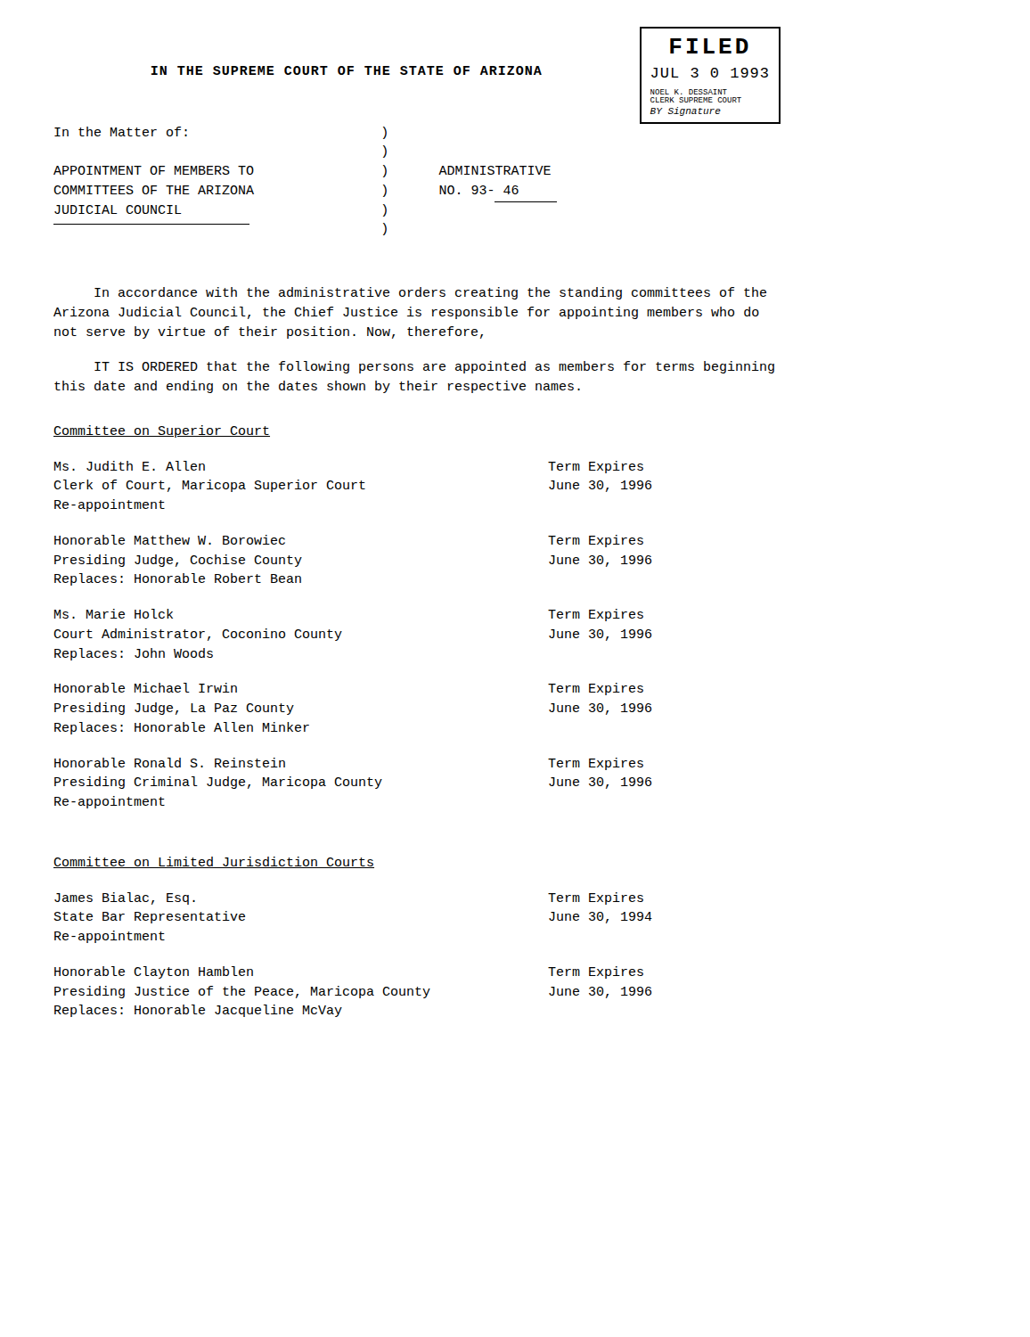FILED
JUL 3 0 1993
NOEL K. DESSAINT
CLERK SUPREME COURT
BY Signature
IN THE SUPREME COURT OF THE STATE OF ARIZONA
| In the Matter of: APPOINTMENT OF MEMBERS TO COMMITTEES OF THE ARIZONA JUDICIAL COUNCIL | ) ) ) ) ) ) | ADMINISTRATIVE NO. 93- 46 |
In accordance with the administrative orders creating the standing committees of the Arizona Judicial Council, the Chief Justice is responsible for appointing members who do not serve by virtue of their position. Now, therefore,
IT IS ORDERED that the following persons are appointed as members for terms beginning this date and ending on the dates shown by their respective names.
Committee on Superior Court
| Ms. Judith E. Allen Clerk of Court, Maricopa Superior Court Re-appointment | Term Expires June 30, 1996 |
| Honorable Matthew W. Borowiec Presiding Judge, Cochise County Replaces: Honorable Robert Bean | Term Expires June 30, 1996 |
| Ms. Marie Holck Court Administrator, Coconino County Replaces: John Woods | Term Expires June 30, 1996 |
| Honorable Michael Irwin Presiding Judge, La Paz County Replaces: Honorable Allen Minker | Term Expires June 30, 1996 |
| Honorable Ronald S. Reinstein Presiding Criminal Judge, Maricopa County Re-appointment | Term Expires June 30, 1996 |
Committee on Limited Jurisdiction Courts
| James Bialac, Esq. State Bar Representative Re-appointment | Term Expires June 30, 1994 |
| Honorable Clayton Hamblen Presiding Justice of the Peace, Maricopa County Replaces: Honorable Jacqueline McVay | Term Expires June 30, 1996 |